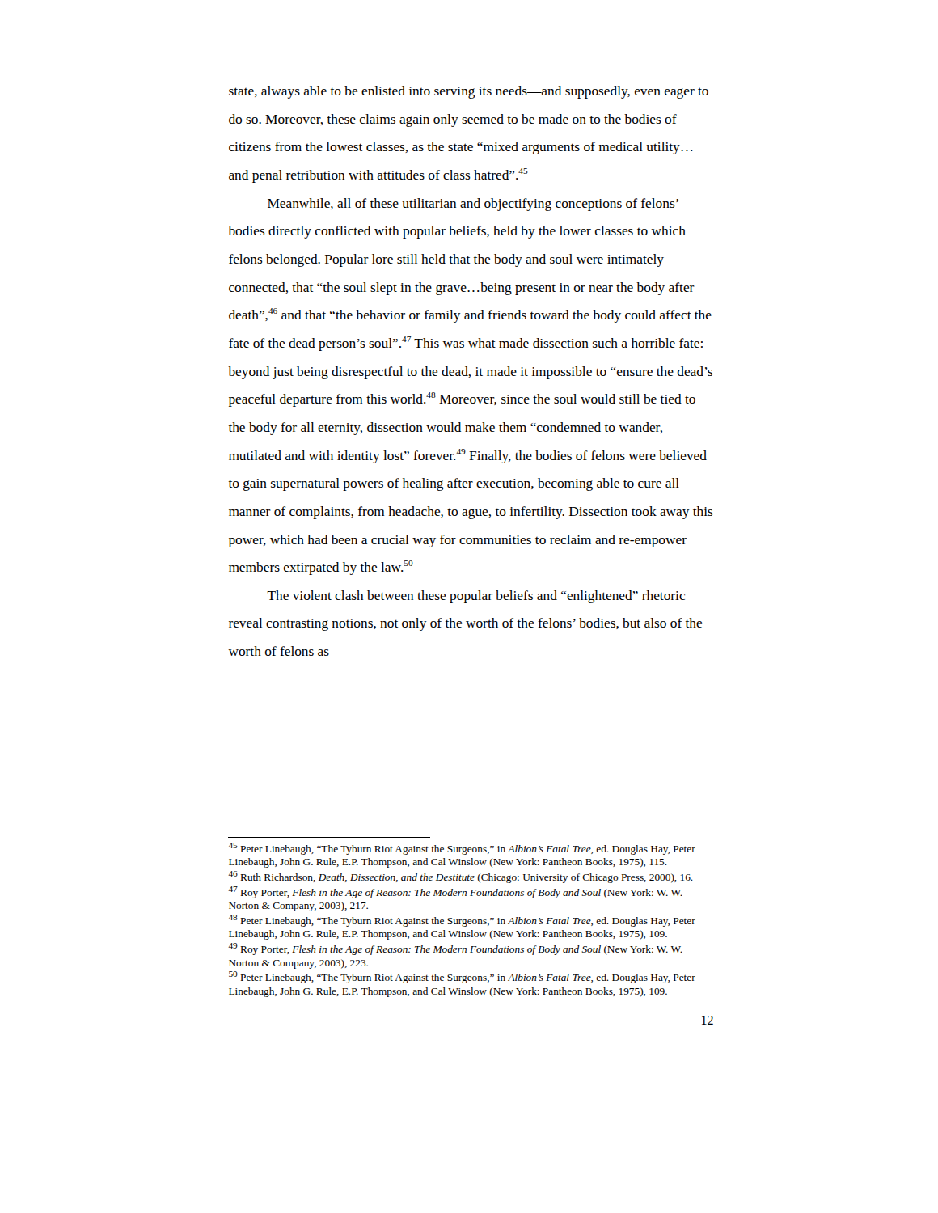state, always able to be enlisted into serving its needs—and supposedly, even eager to do so. Moreover, these claims again only seemed to be made on to the bodies of citizens from the lowest classes, as the state “mixed arguments of medical utility…and penal retribution with attitudes of class hatred”.45
Meanwhile, all of these utilitarian and objectifying conceptions of felons’ bodies directly conflicted with popular beliefs, held by the lower classes to which felons belonged. Popular lore still held that the body and soul were intimately connected, that “the soul slept in the grave…being present in or near the body after death”,46 and that “the behavior or family and friends toward the body could affect the fate of the dead person’s soul”.47 This was what made dissection such a horrible fate: beyond just being disrespectful to the dead, it made it impossible to “ensure the dead’s peaceful departure from this world.48 Moreover, since the soul would still be tied to the body for all eternity, dissection would make them “condemned to wander, mutilated and with identity lost” forever.49 Finally, the bodies of felons were believed to gain supernatural powers of healing after execution, becoming able to cure all manner of complaints, from headache, to ague, to infertility. Dissection took away this power, which had been a crucial way for communities to reclaim and re-empower members extirpated by the law.50
The violent clash between these popular beliefs and “enlightened” rhetoric reveal contrasting notions, not only of the worth of the felons’ bodies, but also of the worth of felons as
45 Peter Linebaugh, “The Tyburn Riot Against the Surgeons,” in Albion’s Fatal Tree, ed. Douglas Hay, Peter Linebaugh, John G. Rule, E.P. Thompson, and Cal Winslow (New York: Pantheon Books, 1975), 115.
46 Ruth Richardson, Death, Dissection, and the Destitute (Chicago: University of Chicago Press, 2000), 16.
47 Roy Porter, Flesh in the Age of Reason: The Modern Foundations of Body and Soul (New York: W. W. Norton & Company, 2003), 217.
48 Peter Linebaugh, “The Tyburn Riot Against the Surgeons,” in Albion’s Fatal Tree, ed. Douglas Hay, Peter Linebaugh, John G. Rule, E.P. Thompson, and Cal Winslow (New York: Pantheon Books, 1975), 109.
49 Roy Porter, Flesh in the Age of Reason: The Modern Foundations of Body and Soul (New York: W. W. Norton & Company, 2003), 223.
50 Peter Linebaugh, “The Tyburn Riot Against the Surgeons,” in Albion’s Fatal Tree, ed. Douglas Hay, Peter Linebaugh, John G. Rule, E.P. Thompson, and Cal Winslow (New York: Pantheon Books, 1975), 109.
12